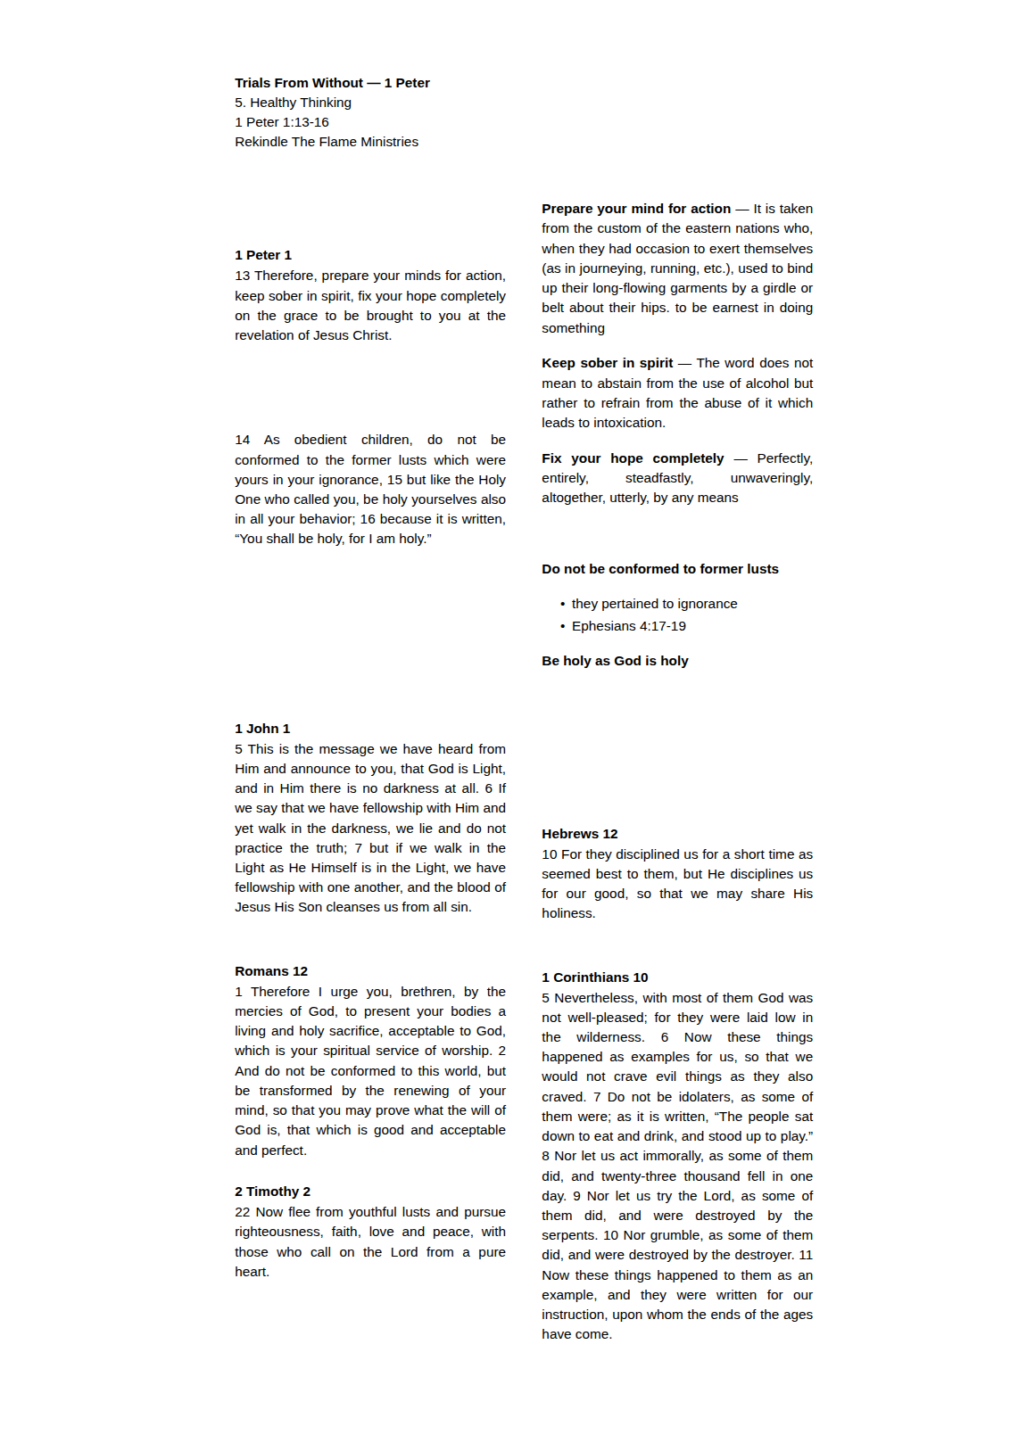Trials From Without — 1 Peter 5. Healthy Thinking 1 Peter 1:13-16 Rekindle The Flame Ministries
1 Peter 1
13 Therefore, prepare your minds for action, keep sober in spirit, fix your hope completely on the grace to be brought to you at the revelation of Jesus Christ.
14 As obedient children, do not be conformed to the former lusts which were yours in your ignorance, 15 but like the Holy One who called you, be holy yourselves also in all your behavior; 16 because it is written, “You shall be holy, for I am holy.”
1 John 1
5 This is the message we have heard from Him and announce to you, that God is Light, and in Him there is no darkness at all. 6 If we say that we have fellowship with Him and yet walk in the darkness, we lie and do not practice the truth; 7 but if we walk in the Light as He Himself is in the Light, we have fellowship with one another, and the blood of Jesus His Son cleanses us from all sin.
Romans 12
1 Therefore I urge you, brethren, by the mercies of God, to present your bodies a living and holy sacrifice, acceptable to God, which is your spiritual service of worship. 2 And do not be conformed to this world, but be transformed by the renewing of your mind, so that you may prove what the will of God is, that which is good and acceptable and perfect.
2 Timothy 2
22 Now flee from youthful lusts and pursue righteousness, faith, love and peace, with those who call on the Lord from a pure heart.
Prepare your mind for action — It is taken from the custom of the eastern nations who, when they had occasion to exert themselves (as in journeying, running, etc.), used to bind up their long-flowing garments by a girdle or belt about their hips. to be earnest in doing something
Keep sober in spirit — The word does not mean to abstain from the use of alcohol but rather to refrain from the abuse of it which leads to intoxication.
Fix your hope completely — Perfectly, entirely, steadfastly, unwaveringly, altogether, utterly, by any means
Do not be conformed to former lusts
they pertained to ignorance
Ephesians 4:17-19
Be holy as God is holy
Hebrews 12
10 For they disciplined us for a short time as seemed best to them, but He disciplines us for our good, so that we may share His holiness.
1 Corinthians 10
5 Nevertheless, with most of them God was not well-pleased; for they were laid low in the wilderness. 6 Now these things happened as examples for us, so that we would not crave evil things as they also craved. 7 Do not be idolaters, as some of them were; as it is written, “The people sat down to eat and drink, and stood up to play.” 8 Nor let us act immorally, as some of them did, and twenty-three thousand fell in one day. 9 Nor let us try the Lord, as some of them did, and were destroyed by the serpents. 10 Nor grumble, as some of them did, and were destroyed by the destroyer. 11 Now these things happened to them as an example, and they were written for our instruction, upon whom the ends of the ages have come.